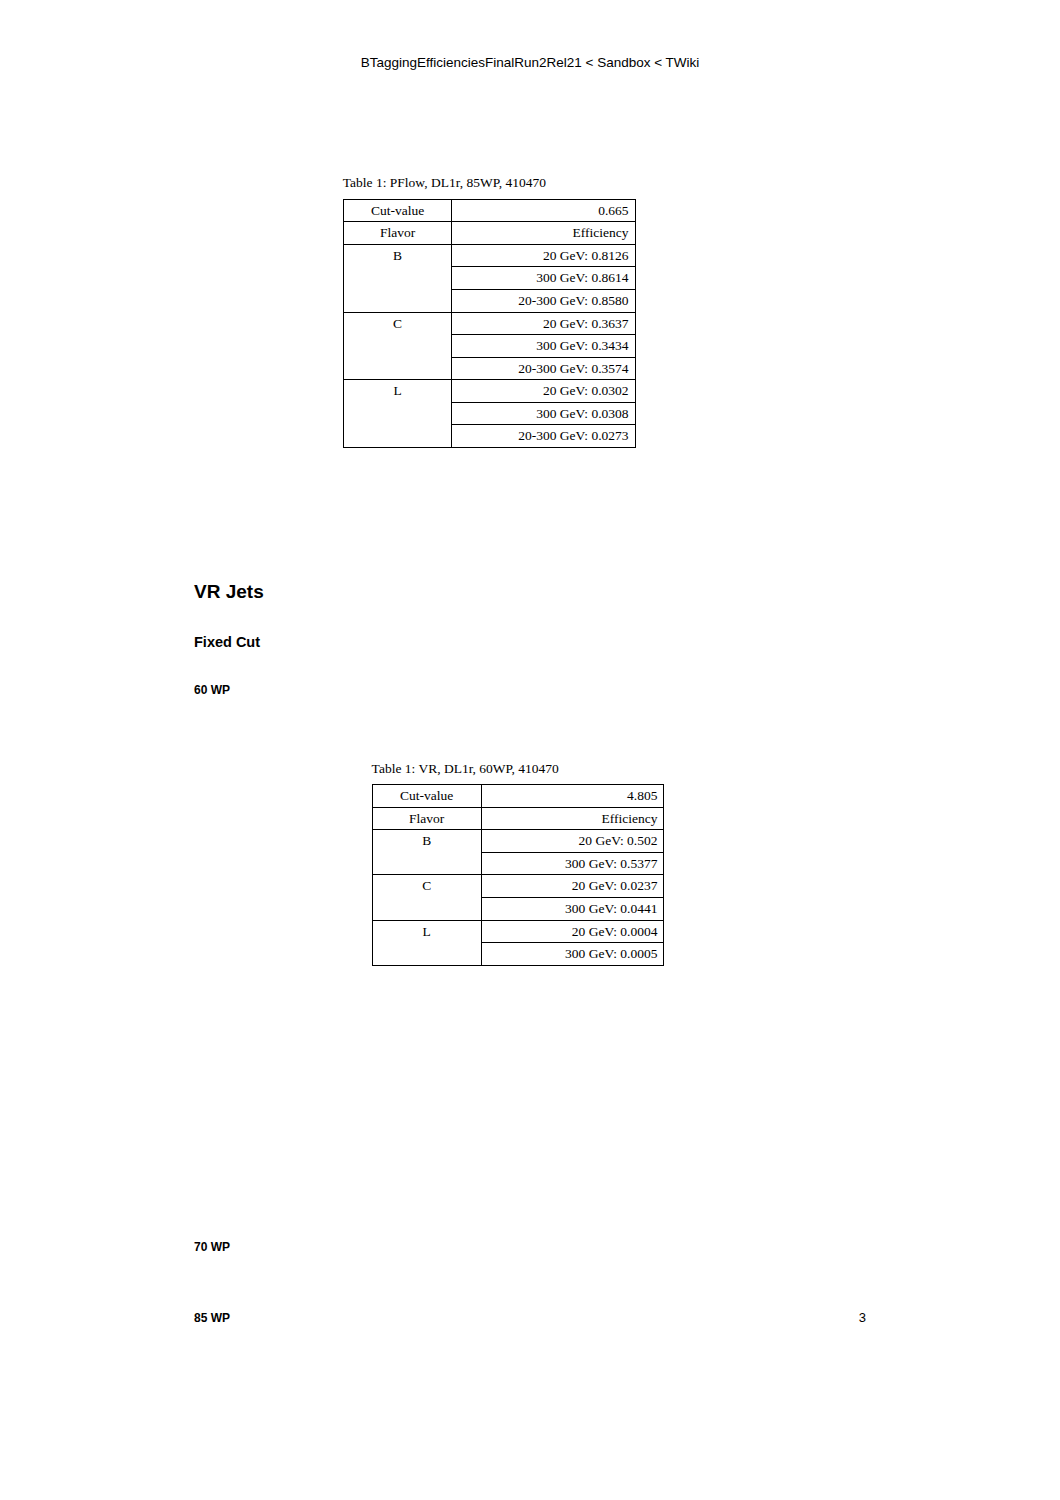BTaggingEfficienciesFinalRun2Rel21 < Sandbox < TWiki
Table 1: PFlow, DL1r, 85WP, 410470
| Cut-value | 0.665 |
| Flavor | Efficiency |
| B | 20 GeV: 0.8126 |
| | 300 GeV: 0.8614 |
| | 20-300 GeV: 0.8580 |
| C | 20 GeV: 0.3637 |
| | 300 GeV: 0.3434 |
| | 20-300 GeV: 0.3574 |
| L | 20 GeV: 0.0302 |
| | 300 GeV: 0.0308 |
| | 20-300 GeV: 0.0273 |
VR Jets
Fixed Cut
60 WP
Table 1: VR, DL1r, 60WP, 410470
| Cut-value | 4.805 |
| Flavor | Efficiency |
| B | 20 GeV: 0.502 |
| | 300 GeV: 0.5377 |
| C | 20 GeV: 0.0237 |
| | 300 GeV: 0.0441 |
| L | 20 GeV: 0.0004 |
| | 300 GeV: 0.0005 |
70 WP
85 WP 3